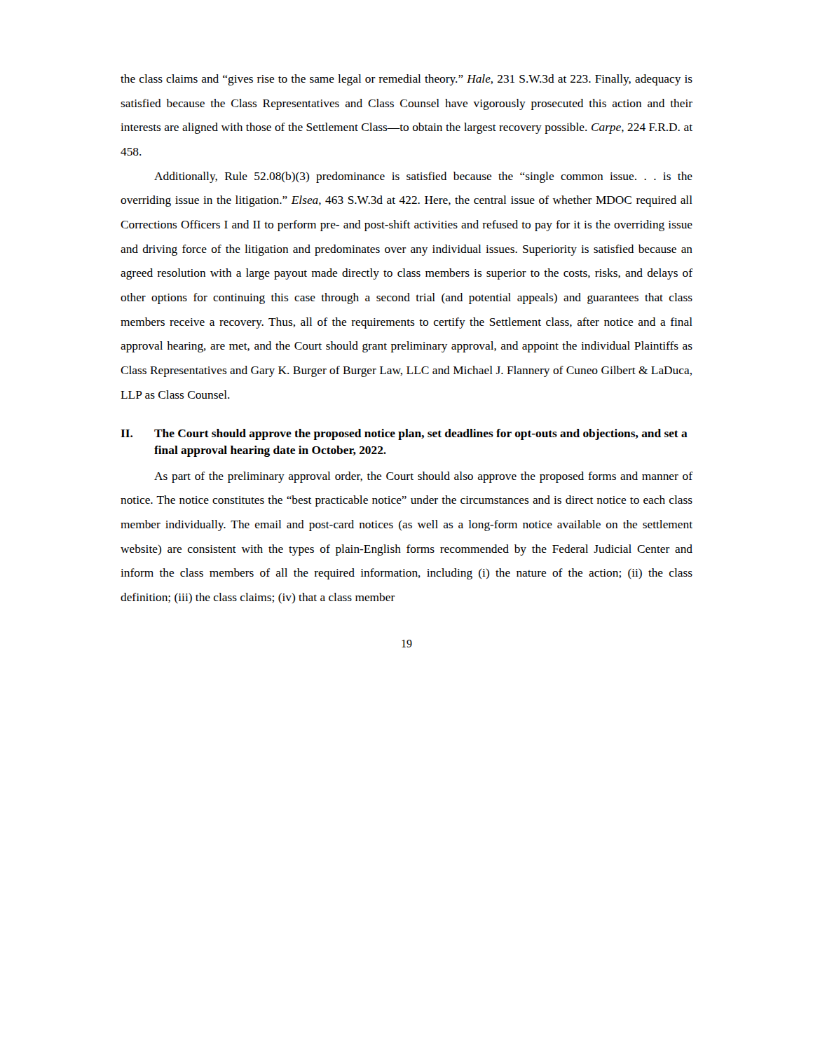the class claims and “gives rise to the same legal or remedial theory.” Hale, 231 S.W.3d at 223. Finally, adequacy is satisfied because the Class Representatives and Class Counsel have vigorously prosecuted this action and their interests are aligned with those of the Settlement Class—to obtain the largest recovery possible. Carpe, 224 F.R.D. at 458.
Additionally, Rule 52.08(b)(3) predominance is satisfied because the “single common issue. . . is the overriding issue in the litigation.” Elsea, 463 S.W.3d at 422. Here, the central issue of whether MDOC required all Corrections Officers I and II to perform pre- and post-shift activities and refused to pay for it is the overriding issue and driving force of the litigation and predominates over any individual issues. Superiority is satisfied because an agreed resolution with a large payout made directly to class members is superior to the costs, risks, and delays of other options for continuing this case through a second trial (and potential appeals) and guarantees that class members receive a recovery. Thus, all of the requirements to certify the Settlement class, after notice and a final approval hearing, are met, and the Court should grant preliminary approval, and appoint the individual Plaintiffs as Class Representatives and Gary K. Burger of Burger Law, LLC and Michael J. Flannery of Cuneo Gilbert & LaDuca, LLP as Class Counsel.
II.
The Court should approve the proposed notice plan, set deadlines for opt-outs and objections, and set a final approval hearing date in October, 2022.
As part of the preliminary approval order, the Court should also approve the proposed forms and manner of notice. The notice constitutes the “best practicable notice” under the circumstances and is direct notice to each class member individually. The email and post-card notices (as well as a long-form notice available on the settlement website) are consistent with the types of plain-English forms recommended by the Federal Judicial Center and inform the class members of all the required information, including (i) the nature of the action; (ii) the class definition; (iii) the class claims; (iv) that a class member
19